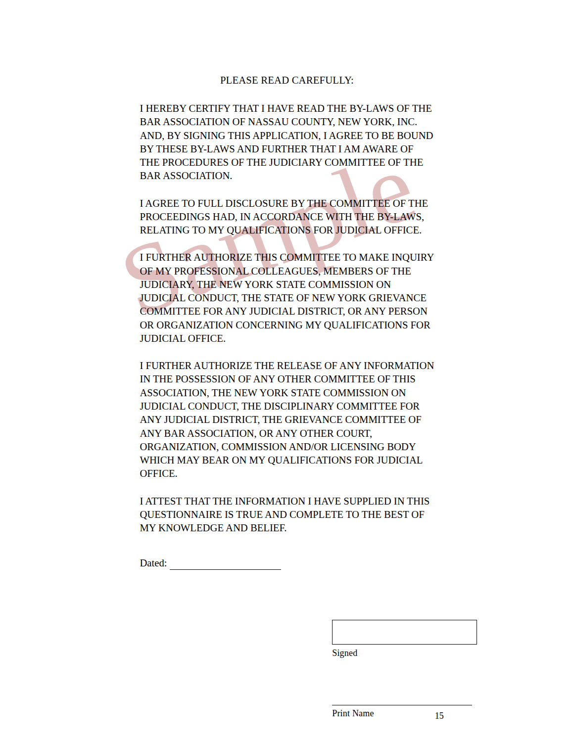Sample
PLEASE READ CAREFULLY:
I HEREBY CERTIFY THAT I HAVE READ THE BY-LAWS OF THE BAR ASSOCIATION OF NASSAU COUNTY, NEW YORK, INC. AND, BY SIGNING THIS APPLICATION, I AGREE TO BE BOUND BY THESE BY-LAWS AND FURTHER THAT I AM AWARE OF THE PROCEDURES OF THE JUDICIARY COMMITTEE OF THE BAR ASSOCIATION.
I AGREE TO FULL DISCLOSURE BY THE COMMITTEE OF THE PROCEEDINGS HAD, IN ACCORDANCE WITH THE BY-LAWS, RELATING TO MY QUALIFICATIONS FOR JUDICIAL OFFICE.
I FURTHER AUTHORIZE THIS COMMITTEE TO MAKE INQUIRY OF MY PROFESSIONAL COLLEAGUES, MEMBERS OF THE JUDICIARY, THE NEW YORK STATE COMMISSION ON JUDICIAL CONDUCT, THE STATE OF NEW YORK GRIEVANCE COMMITTEE FOR ANY JUDICIAL DISTRICT, OR ANY PERSON OR ORGANIZATION CONCERNING MY QUALIFICATIONS FOR JUDICIAL OFFICE.
I FURTHER AUTHORIZE THE RELEASE OF ANY INFORMATION IN THE POSSESSION OF ANY OTHER COMMITTEE OF THIS ASSOCIATION, THE NEW YORK STATE COMMISSION ON JUDICIAL CONDUCT, THE DISCIPLINARY COMMITTEE FOR ANY JUDICIAL DISTRICT, THE GRIEVANCE COMMITTEE OF ANY BAR ASSOCIATION, OR ANY OTHER COURT, ORGANIZATION, COMMISSION AND/OR LICENSING BODY WHICH MAY BEAR ON MY QUALIFICATIONS FOR JUDICIAL OFFICE.
I ATTEST THAT THE INFORMATION I HAVE SUPPLIED IN THIS QUESTIONNAIRE IS TRUE AND COMPLETE TO THE BEST OF MY KNOWLEDGE AND BELIEF.
Dated:
Signed
Print Name
15